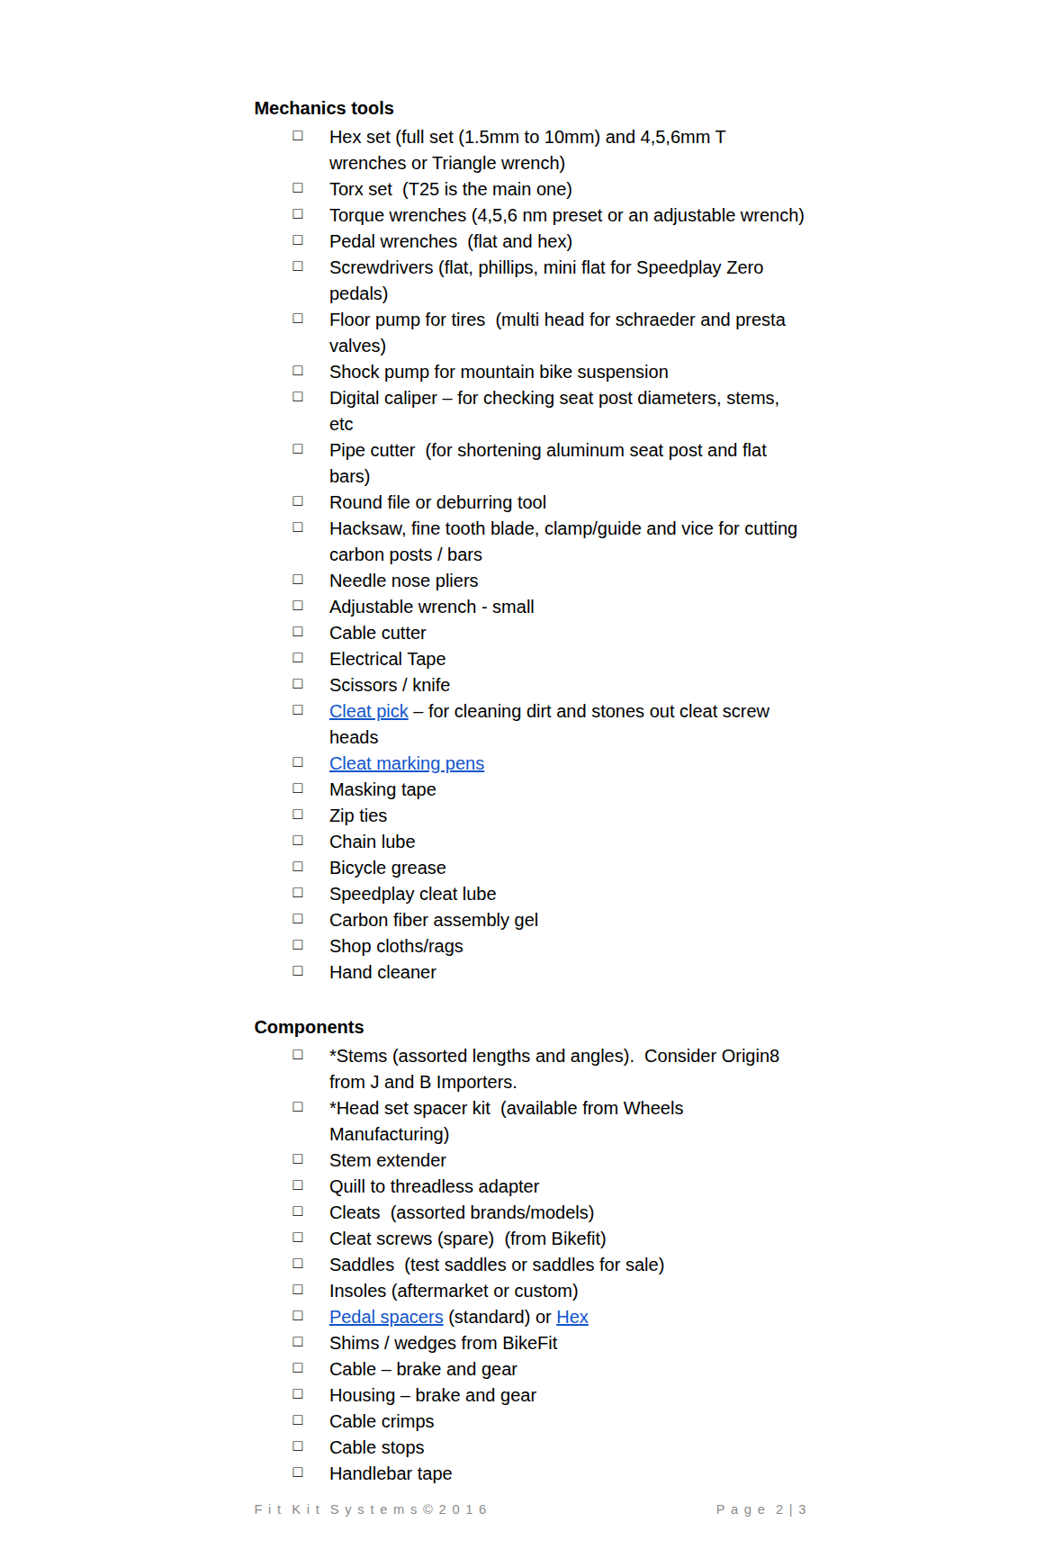Mechanics tools
Hex set (full set (1.5mm to 10mm) and 4,5,6mm T wrenches or Triangle wrench)
Torx set (T25 is the main one)
Torque wrenches (4,5,6 nm preset or an adjustable wrench)
Pedal wrenches (flat and hex)
Screwdrivers (flat, phillips, mini flat for Speedplay Zero pedals)
Floor pump for tires (multi head for schraeder and presta valves)
Shock pump for mountain bike suspension
Digital caliper – for checking seat post diameters, stems, etc
Pipe cutter (for shortening aluminum seat post and flat bars)
Round file or deburring tool
Hacksaw, fine tooth blade, clamp/guide and vice for cutting carbon posts / bars
Needle nose pliers
Adjustable wrench - small
Cable cutter
Electrical Tape
Scissors / knife
Cleat pick – for cleaning dirt and stones out cleat screw heads
Cleat marking pens
Masking tape
Zip ties
Chain lube
Bicycle grease
Speedplay cleat lube
Carbon fiber assembly gel
Shop cloths/rags
Hand cleaner
Components
*Stems (assorted lengths and angles). Consider Origin8 from J and B Importers.
*Head set spacer kit (available from Wheels Manufacturing)
Stem extender
Quill to threadless adapter
Cleats (assorted brands/models)
Cleat screws (spare) (from Bikefit)
Saddles (test saddles or saddles for sale)
Insoles (aftermarket or custom)
Pedal spacers (standard) or Hex
Shims / wedges from BikeFit
Cable – brake and gear
Housing – brake and gear
Cable crimps
Cable stops
Handlebar tape
F i t K i t S y s t e m s © 2 0 1 6 P a g e 2 | 3